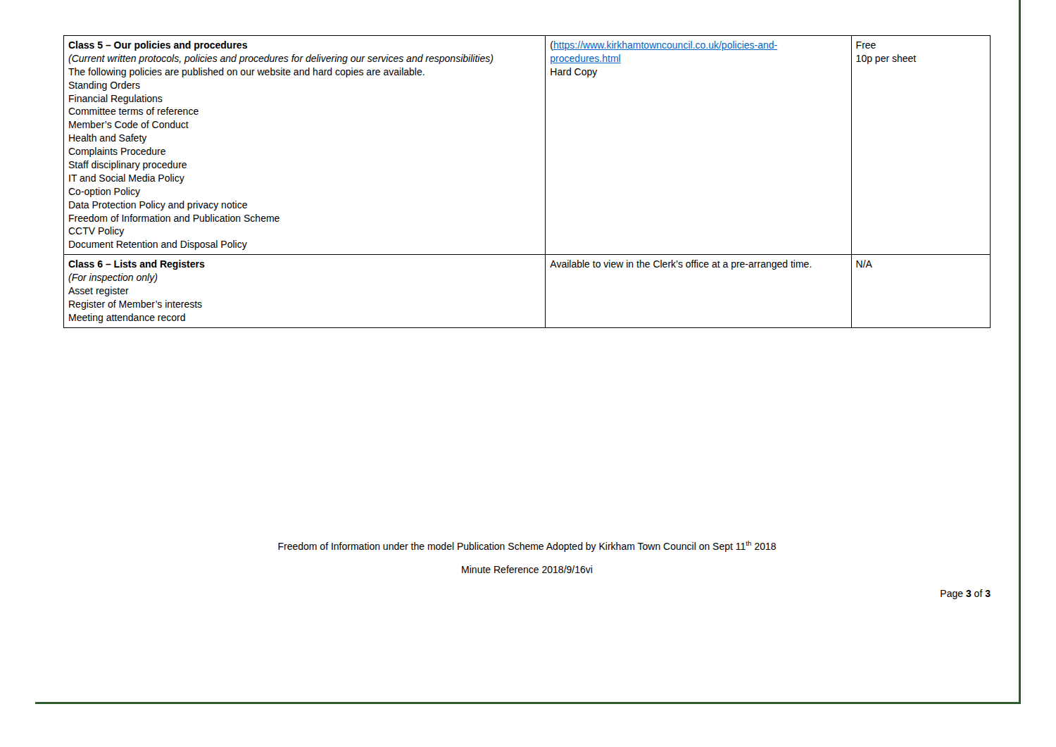| Class 5 – Our policies and procedures (Current written protocols, policies and procedures for delivering our services and responsibilities) The following policies are published on our website and hard copies are available. Standing Orders Financial Regulations Committee terms of reference Member’s Code of Conduct Health and Safety Complaints Procedure Staff disciplinary procedure IT and Social Media Policy Co-option Policy Data Protection Policy and privacy notice Freedom of Information and Publication Scheme CCTV Policy Document Retention and Disposal Policy | ( https://www.kirkhamtowncouncil.co.uk/policies-and-procedures.html Hard Copy | Free 10p per sheet |
| Class 6 – Lists and Registers (For inspection only) Asset register Register of Member’s interests Meeting attendance record | Available to view in the Clerk’s office at a pre-arranged time. | N/A |
Freedom of Information under the model Publication Scheme Adopted by Kirkham Town Council on Sept 11th 2018
Minute Reference 2018/9/16vi
Page 3 of 3